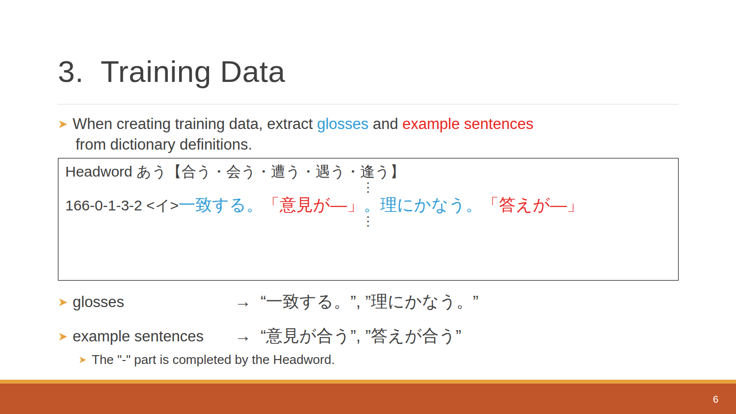3. Training Data
When creating training data, extract glosses and example sentences from dictionary definitions.
Headword あう【合う・会う・遭う・遇う・逢う】
⋮
166-0-1-3-2 <イ>一致する。「意見が—」。理にかなう。「答えが—」
⋮
glosses→ “一致する。”, ”理にかなう。”
example sentences→ “意見が合う”, ”答えが合う”
The "-" part is completed by the Headword.
6